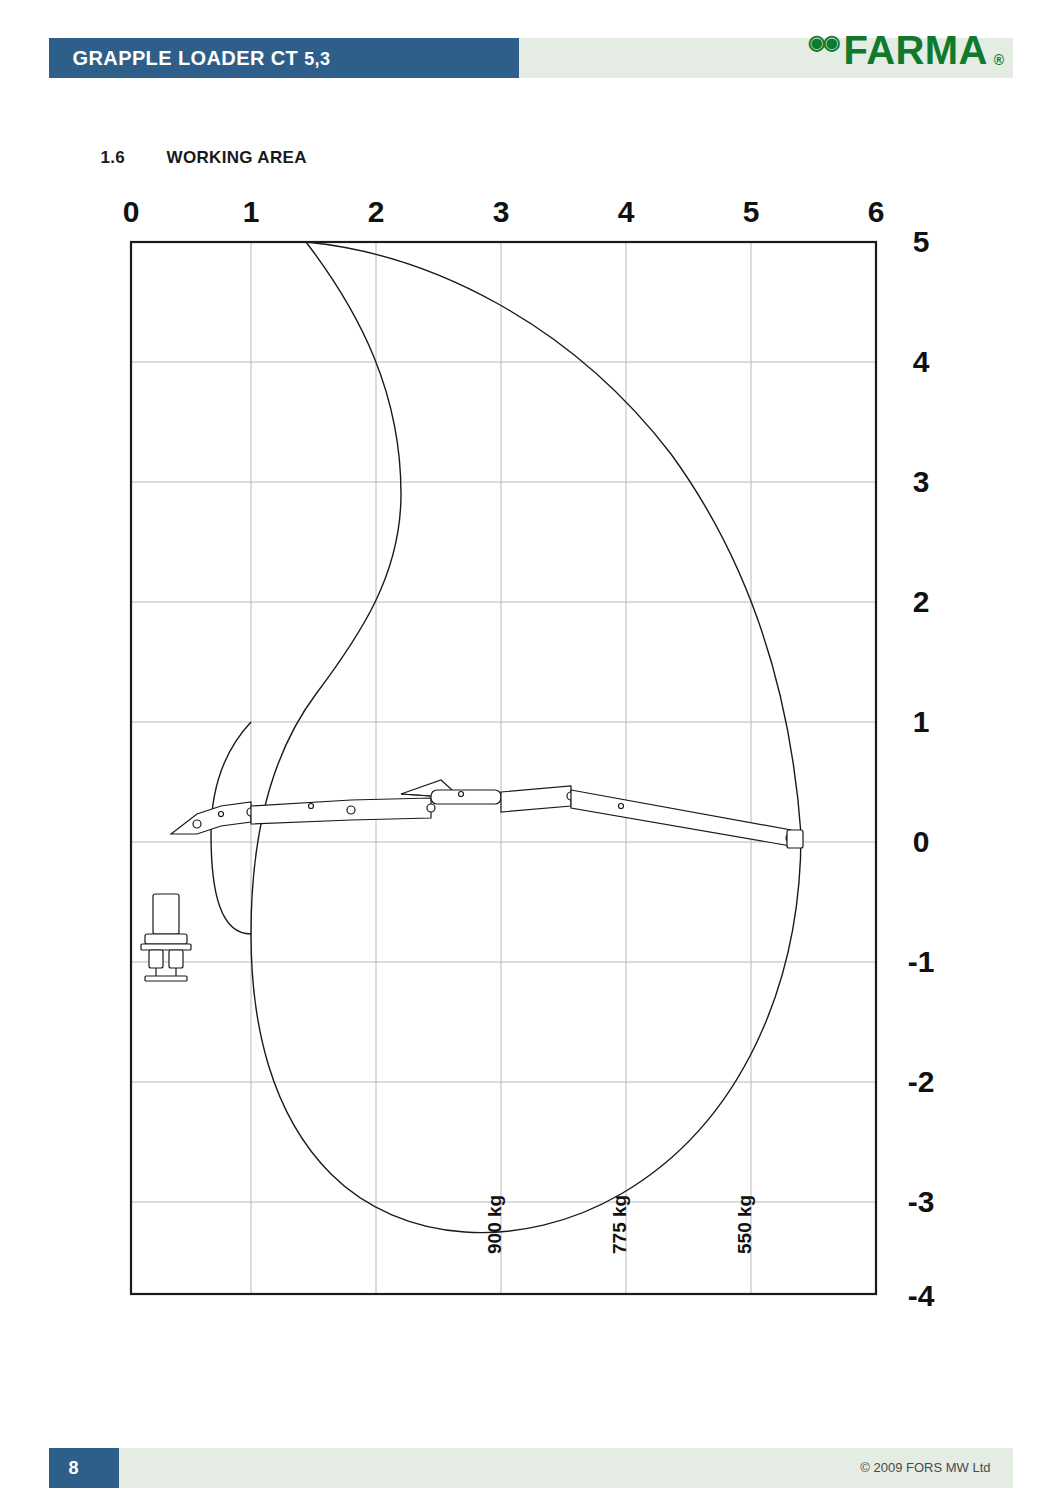Grapple Loader CT 5,3
◉◉FARMA®
1.6 WORKING AREA
0 1 2 3 4 5 6 5 4 3 2 1 0 -1 -2 -3 -4 900 kg 775 kg 550 kg
8
© 2009 FORS MW Ltd